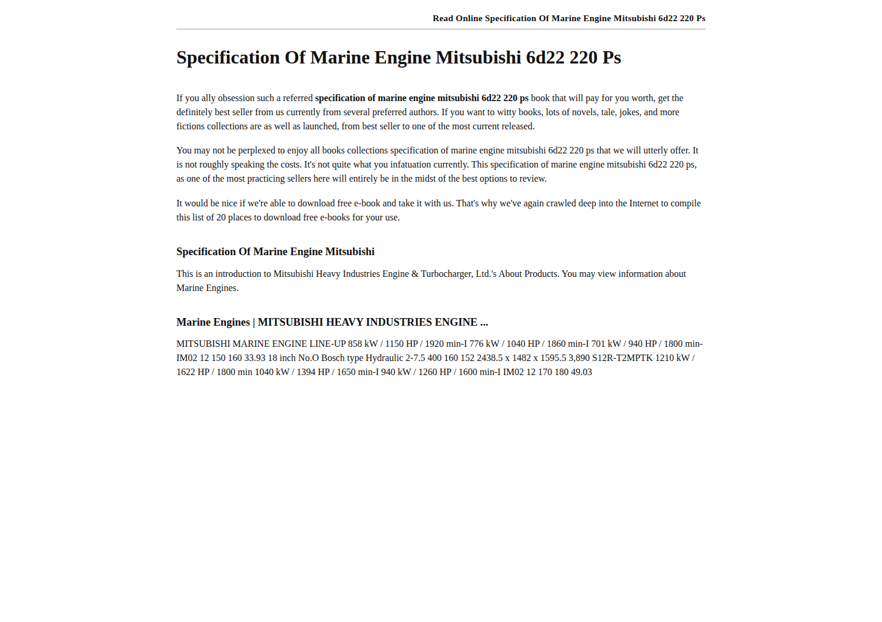Read Online Specification Of Marine Engine Mitsubishi 6d22 220 Ps
Specification Of Marine Engine Mitsubishi 6d22 220 Ps
If you ally obsession such a referred specification of marine engine mitsubishi 6d22 220 ps book that will pay for you worth, get the definitely best seller from us currently from several preferred authors. If you want to witty books, lots of novels, tale, jokes, and more fictions collections are as well as launched, from best seller to one of the most current released.
You may not be perplexed to enjoy all books collections specification of marine engine mitsubishi 6d22 220 ps that we will utterly offer. It is not roughly speaking the costs. It's not quite what you infatuation currently. This specification of marine engine mitsubishi 6d22 220 ps, as one of the most practicing sellers here will entirely be in the midst of the best options to review.
It would be nice if we're able to download free e-book and take it with us. That's why we've again crawled deep into the Internet to compile this list of 20 places to download free e-books for your use.
Specification Of Marine Engine Mitsubishi
This is an introduction to Mitsubishi Heavy Industries Engine & Turbocharger, Ltd.'s About Products. You may view information about Marine Engines.
Marine Engines | MITSUBISHI HEAVY INDUSTRIES ENGINE ...
MITSUBISHI MARINE ENGINE LINE-UP 858 kW / 1150 HP / 1920 min-I 776 kW / 1040 HP / 1860 min-I 701 kW / 940 HP / 1800 min- IM02 12 150 160 33.93 18 inch No.O Bosch type Hydraulic 2-7.5 400 160 152 2438.5 x 1482 x 1595.5 3,890 S12R-T2MPTK 1210 kW / 1622 HP / 1800 min 1040 kW / 1394 HP / 1650 min-I 940 kW / 1260 HP / 1600 min-I IM02 12 170 180 49.03